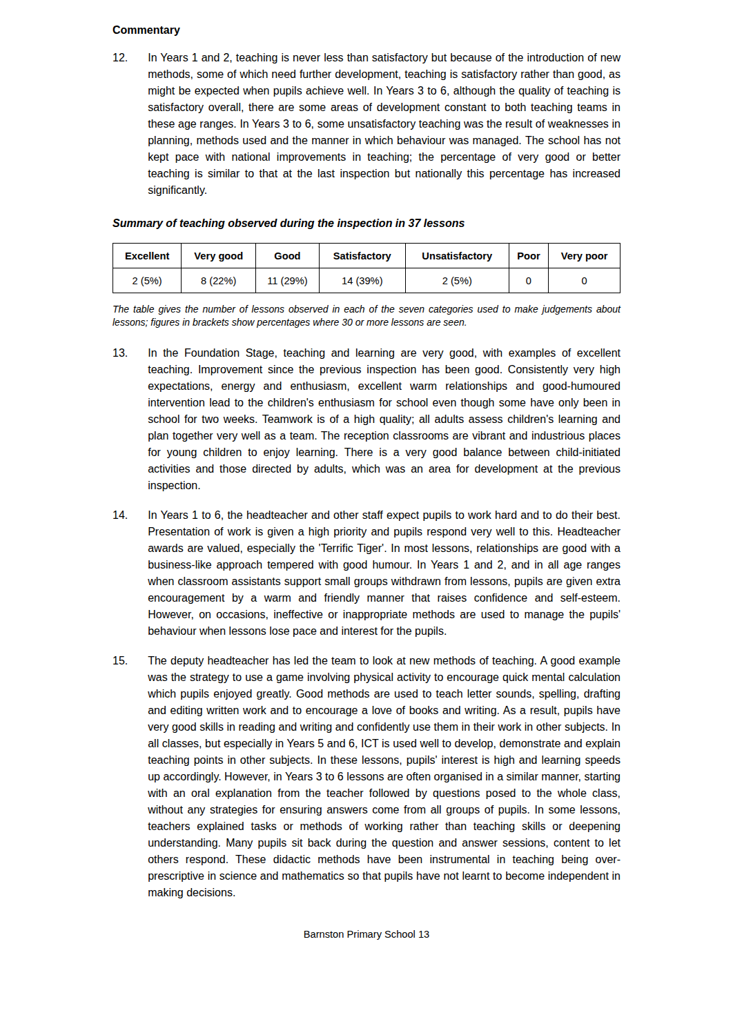Commentary
12.
In Years 1 and 2, teaching is never less than satisfactory but because of the introduction of new methods, some of which need further development, teaching is satisfactory rather than good, as might be expected when pupils achieve well. In Years 3 to 6, although the quality of teaching is satisfactory overall, there are some areas of development constant to both teaching teams in these age ranges. In Years 3 to 6, some unsatisfactory teaching was the result of weaknesses in planning, methods used and the manner in which behaviour was managed. The school has not kept pace with national improvements in teaching; the percentage of very good or better teaching is similar to that at the last inspection but nationally this percentage has increased significantly.
Summary of teaching observed during the inspection in 37 lessons
| Excellent | Very good | Good | Satisfactory | Unsatisfactory | Poor | Very poor |
| --- | --- | --- | --- | --- | --- | --- |
| 2 (5%) | 8 (22%) | 11 (29%) | 14 (39%) | 2 (5%) | 0 | 0 |
The table gives the number of lessons observed in each of the seven categories used to make judgements about lessons; figures in brackets show percentages where 30 or more lessons are seen.
13.
In the Foundation Stage, teaching and learning are very good, with examples of excellent teaching. Improvement since the previous inspection has been good. Consistently very high expectations, energy and enthusiasm, excellent warm relationships and good-humoured intervention lead to the children's enthusiasm for school even though some have only been in school for two weeks. Teamwork is of a high quality; all adults assess children's learning and plan together very well as a team. The reception classrooms are vibrant and industrious places for young children to enjoy learning. There is a very good balance between child-initiated activities and those directed by adults, which was an area for development at the previous inspection.
14.
In Years 1 to 6, the headteacher and other staff expect pupils to work hard and to do their best. Presentation of work is given a high priority and pupils respond very well to this. Headteacher awards are valued, especially the 'Terrific Tiger'. In most lessons, relationships are good with a business-like approach tempered with good humour. In Years 1 and 2, and in all age ranges when classroom assistants support small groups withdrawn from lessons, pupils are given extra encouragement by a warm and friendly manner that raises confidence and self-esteem. However, on occasions, ineffective or inappropriate methods are used to manage the pupils' behaviour when lessons lose pace and interest for the pupils.
15.
The deputy headteacher has led the team to look at new methods of teaching. A good example was the strategy to use a game involving physical activity to encourage quick mental calculation which pupils enjoyed greatly. Good methods are used to teach letter sounds, spelling, drafting and editing written work and to encourage a love of books and writing. As a result, pupils have very good skills in reading and writing and confidently use them in their work in other subjects. In all classes, but especially in Years 5 and 6, ICT is used well to develop, demonstrate and explain teaching points in other subjects. In these lessons, pupils' interest is high and learning speeds up accordingly. However, in Years 3 to 6 lessons are often organised in a similar manner, starting with an oral explanation from the teacher followed by questions posed to the whole class, without any strategies for ensuring answers come from all groups of pupils. In some lessons, teachers explained tasks or methods of working rather than teaching skills or deepening understanding. Many pupils sit back during the question and answer sessions, content to let others respond. These didactic methods have been instrumental in teaching being over-prescriptive in science and mathematics so that pupils have not learnt to become independent in making decisions.
Barnston Primary School 13